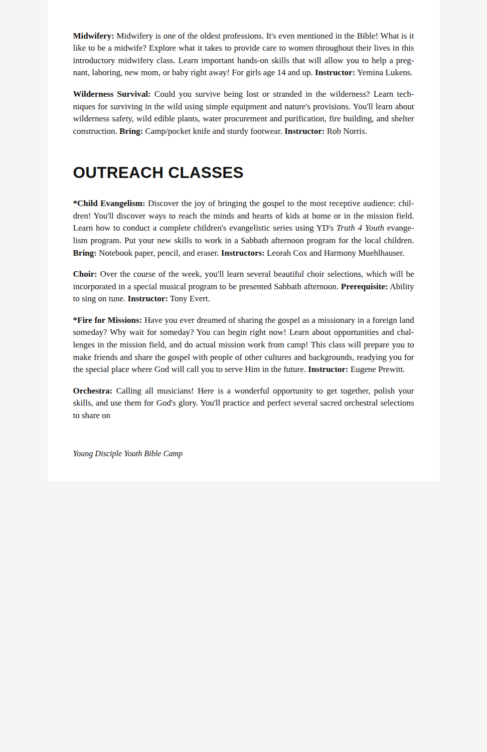Midwifery: Midwifery is one of the oldest professions. It's even mentioned in the Bible! What is it like to be a midwife? Explore what it takes to provide care to women throughout their lives in this introductory midwifery class. Learn important hands-on skills that will allow you to help a pregnant, laboring, new mom, or baby right away! For girls age 14 and up. Instructor: Yemina Lukens.
Wilderness Survival: Could you survive being lost or stranded in the wilderness? Learn techniques for surviving in the wild using simple equipment and nature's provisions. You'll learn about wilderness safety, wild edible plants, water procurement and purification, fire building, and shelter construction. Bring: Camp/pocket knife and sturdy footwear. Instructor: Rob Norris.
Outreach Classes
*Child Evangelism: Discover the joy of bringing the gospel to the most receptive audience: children! You'll discover ways to reach the minds and hearts of kids at home or in the mission field. Learn how to conduct a complete children's evangelistic series using YD's Truth 4 Youth evangelism program. Put your new skills to work in a Sabbath afternoon program for the local children. Bring: Notebook paper, pencil, and eraser. Instructors: Leorah Cox and Harmony Muehlhauser.
Choir: Over the course of the week, you'll learn several beautiful choir selections, which will be incorporated in a special musical program to be presented Sabbath afternoon. Prerequisite: Ability to sing on tune. Instructor: Tony Evert.
*Fire for Missions: Have you ever dreamed of sharing the gospel as a missionary in a foreign land someday? Why wait for someday? You can begin right now! Learn about opportunities and challenges in the mission field, and do actual mission work from camp! This class will prepare you to make friends and share the gospel with people of other cultures and backgrounds, readying you for the special place where God will call you to serve Him in the future. Instructor: Eugene Prewitt.
Orchestra: Calling all musicians! Here is a wonderful opportunity to get together, polish your skills, and use them for God's glory. You'll practice and perfect several sacred orchestral selections to share on
Young Disciple Youth Bible Camp